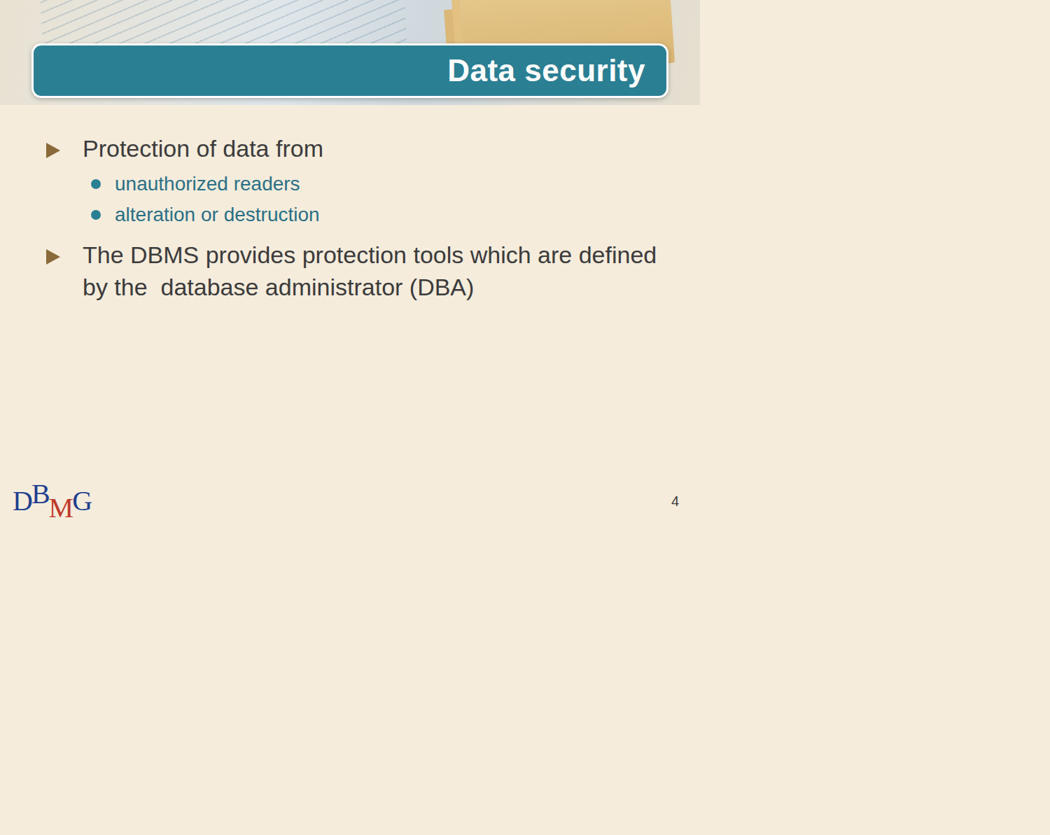Data security
Protection of data from
unauthorized readers
alteration or destruction
The DBMS provides protection tools which are defined by the database administrator (DBA)
DBMG
4